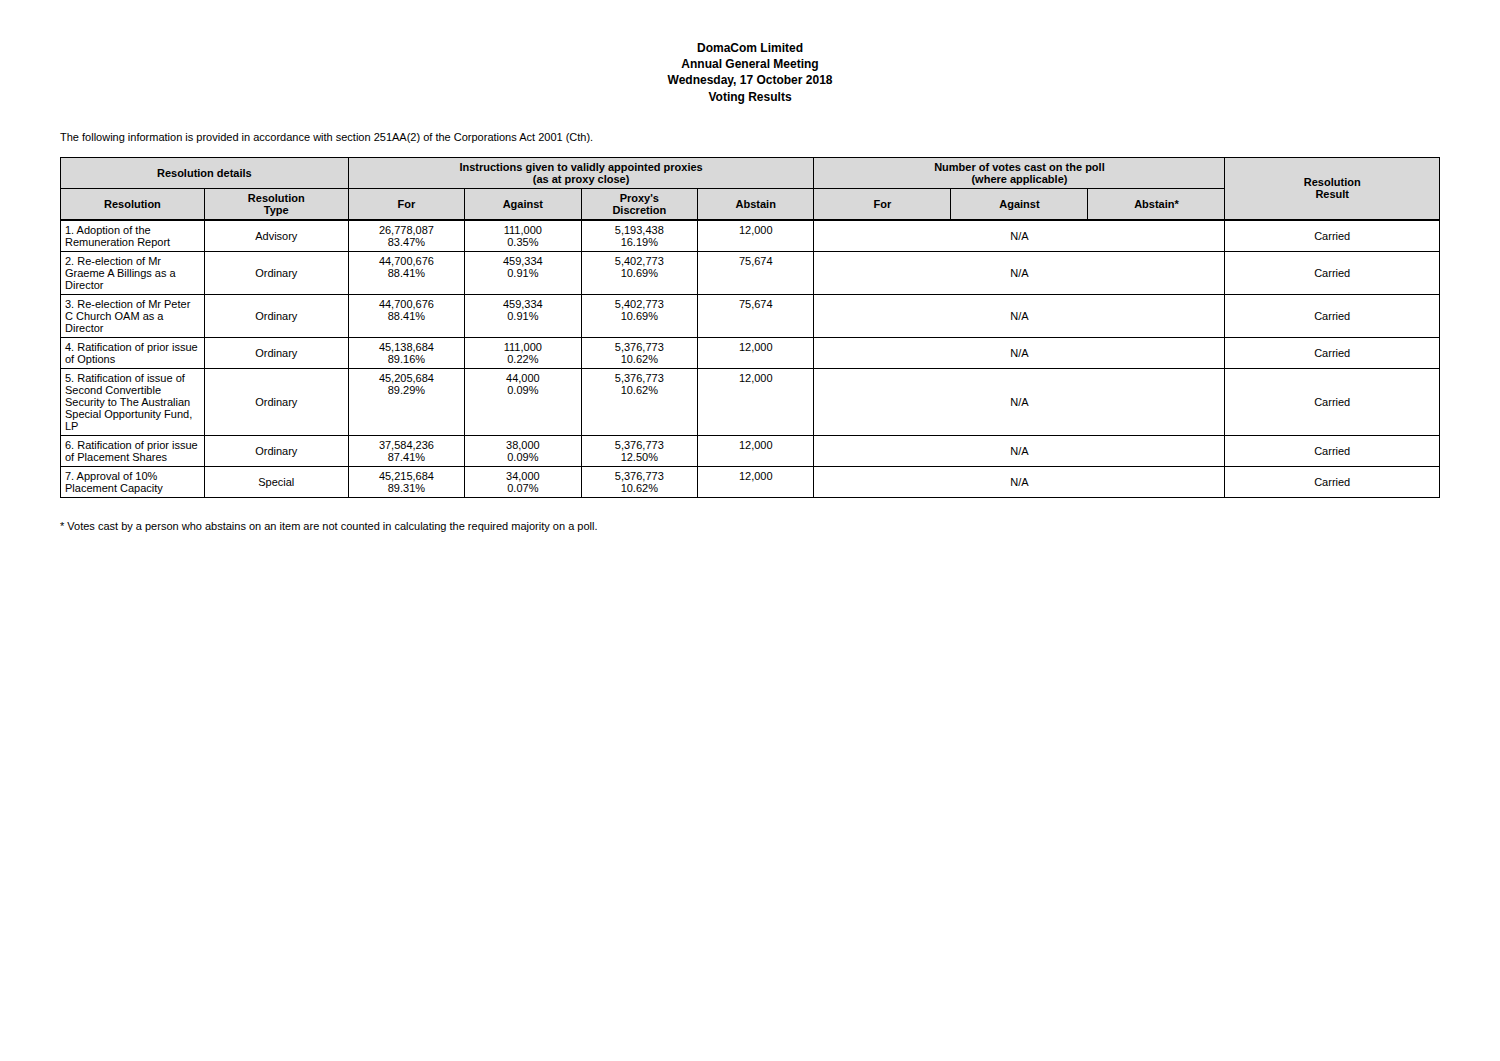DomaCom Limited
Annual General Meeting
Wednesday, 17 October 2018
Voting Results
The following information is provided in accordance with section 251AA(2) of the Corporations Act 2001 (Cth).
| Resolution details | Instructions given to validly appointed proxies (as at proxy close) | Number of votes cast on the poll (where applicable) | Resolution Result |
| --- | --- | --- | --- |
| Resolution | Resolution Type | For | Against | Proxy's Discretion | Abstain | For | Against | Abstain* |
| 1. Adoption of the Remuneration Report | Advisory | 26,778,087 83.47% | 111,000 0.35% | 5,193,438 16.19% | 12,000 | N/A | Carried |
| 2. Re-election of Mr Graeme A Billings as a Director | Ordinary | 44,700,676 88.41% | 459,334 0.91% | 5,402,773 10.69% | 75,674 | N/A | Carried |
| 3. Re-election of Mr Peter C Church OAM as a Director | Ordinary | 44,700,676 88.41% | 459,334 0.91% | 5,402,773 10.69% | 75,674 | N/A | Carried |
| 4. Ratification of prior issue of Options | Ordinary | 45,138,684 89.16% | 111,000 0.22% | 5,376,773 10.62% | 12,000 | N/A | Carried |
| 5. Ratification of issue of Second Convertible Security to The Australian Special Opportunity Fund, LP | Ordinary | 45,205,684 89.29% | 44,000 0.09% | 5,376,773 10.62% | 12,000 | N/A | Carried |
| 6. Ratification of prior issue of Placement Shares | Ordinary | 37,584,236 87.41% | 38,000 0.09% | 5,376,773 12.50% | 12,000 | N/A | Carried |
| 7. Approval of 10% Placement Capacity | Special | 45,215,684 89.31% | 34,000 0.07% | 5,376,773 10.62% | 12,000 | N/A | Carried |
* Votes cast by a person who abstains on an item are not counted in calculating the required majority on a poll.